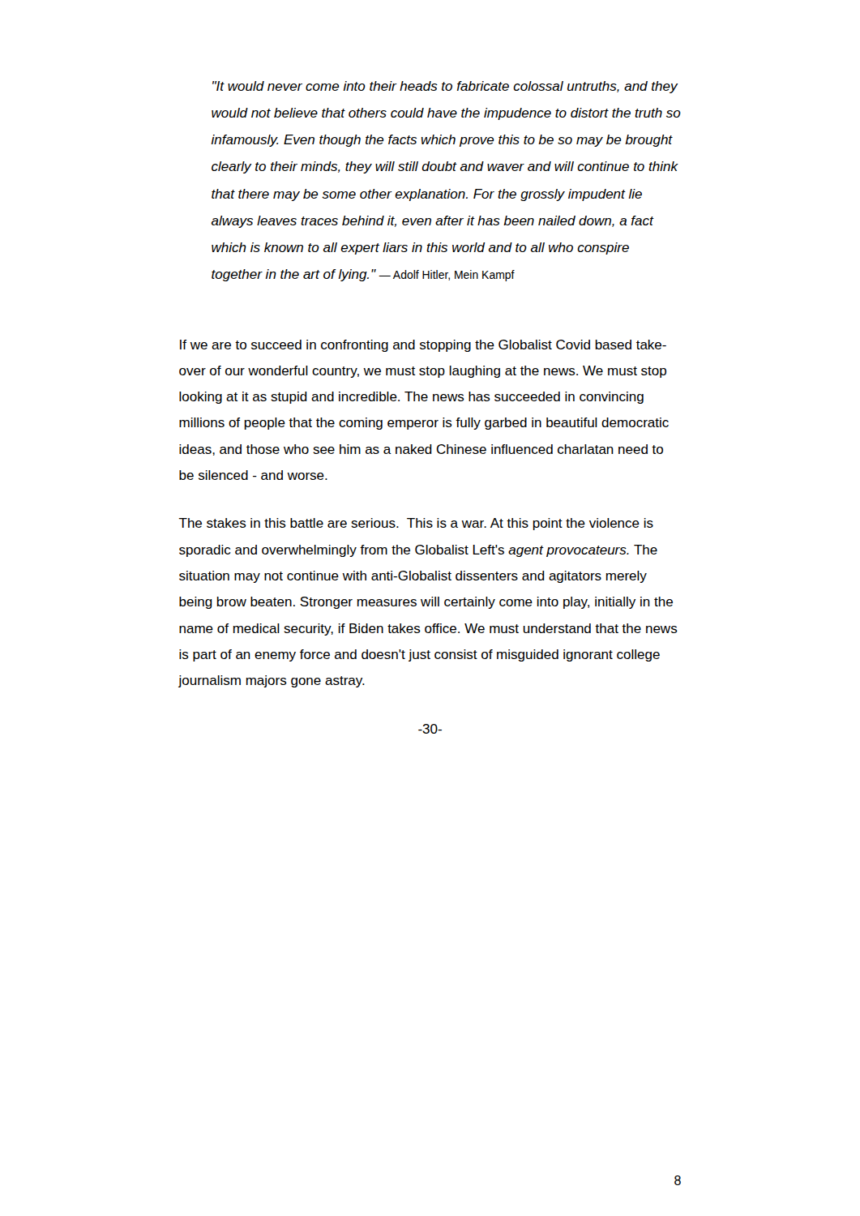"It would never come into their heads to fabricate colossal untruths, and they would not believe that others could have the impudence to distort the truth so infamously. Even though the facts which prove this to be so may be brought clearly to their minds, they will still doubt and waver and will continue to think that there may be some other explanation. For the grossly impudent lie always leaves traces behind it, even after it has been nailed down, a fact which is known to all expert liars in this world and to all who conspire together in the art of lying." — Adolf Hitler, Mein Kampf
If we are to succeed in confronting and stopping the Globalist Covid based take-over of our wonderful country, we must stop laughing at the news. We must stop looking at it as stupid and incredible. The news has succeeded in convincing millions of people that the coming emperor is fully garbed in beautiful democratic ideas, and those who see him as a naked Chinese influenced charlatan need to be silenced - and worse.
The stakes in this battle are serious. This is a war. At this point the violence is sporadic and overwhelmingly from the Globalist Left's agent provocateurs. The situation may not continue with anti-Globalist dissenters and agitators merely being brow beaten. Stronger measures will certainly come into play, initially in the name of medical security, if Biden takes office. We must understand that the news is part of an enemy force and doesn't just consist of misguided ignorant college journalism majors gone astray.
-30-
8